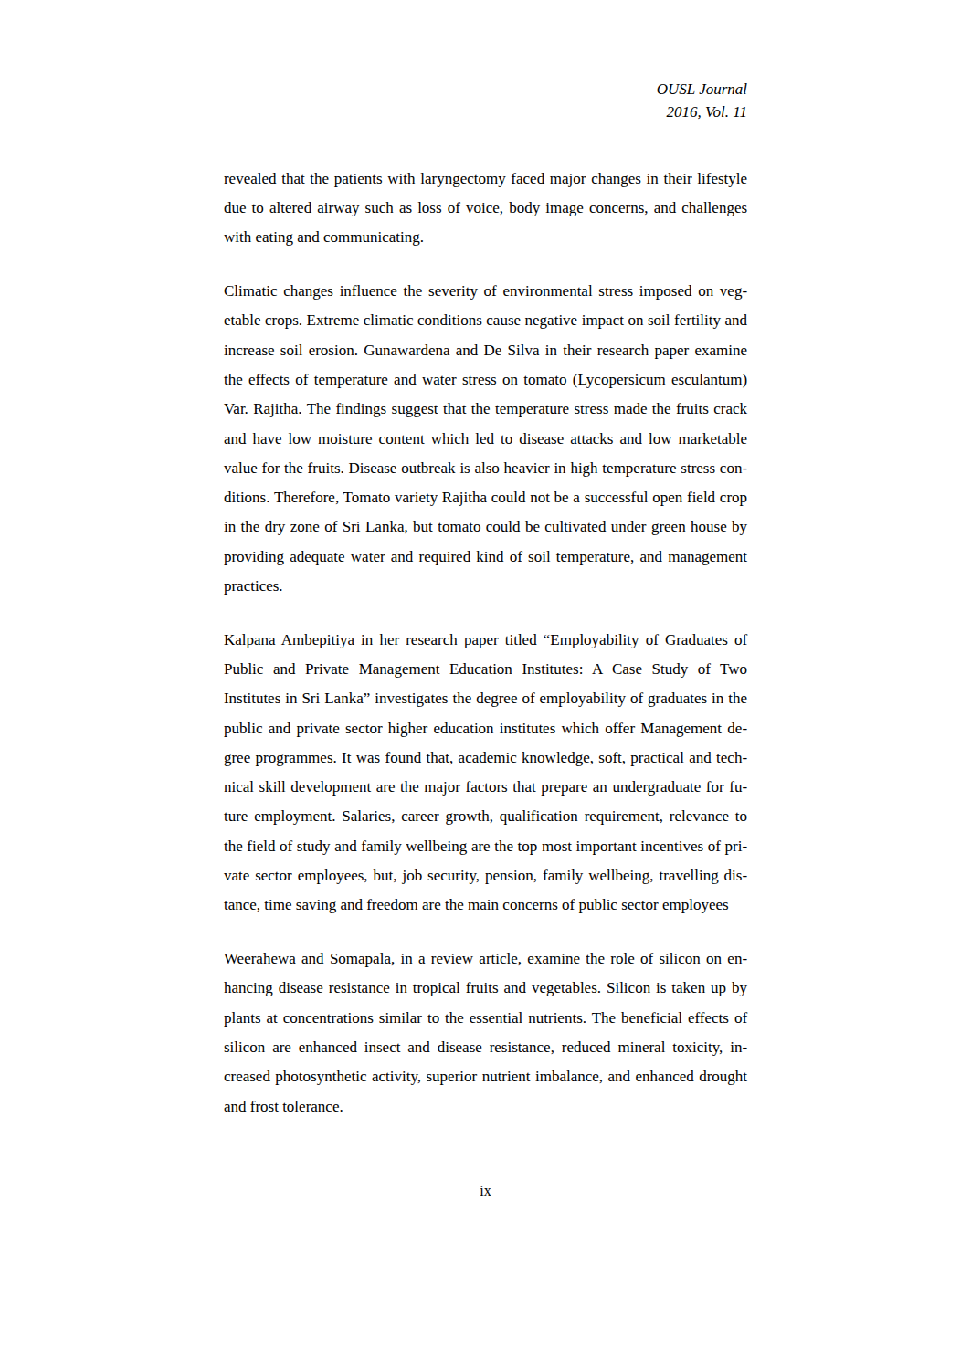OUSL Journal 2016, Vol. 11
revealed that the patients with laryngectomy faced major changes in their lifestyle due to altered airway such as loss of voice, body image concerns, and challenges with eating and communicating.
Climatic changes influence the severity of environmental stress imposed on vegetable crops. Extreme climatic conditions cause negative impact on soil fertility and increase soil erosion. Gunawardena and De Silva in their research paper examine the effects of temperature and water stress on tomato (Lycopersicum esculantum) Var. Rajitha. The findings suggest that the temperature stress made the fruits crack and have low moisture content which led to disease attacks and low marketable value for the fruits. Disease outbreak is also heavier in high temperature stress conditions. Therefore, Tomato variety Rajitha could not be a successful open field crop in the dry zone of Sri Lanka, but tomato could be cultivated under green house by providing adequate water and required kind of soil temperature, and management practices.
Kalpana Ambepitiya in her research paper titled “Employability of Graduates of Public and Private Management Education Institutes: A Case Study of Two Institutes in Sri Lanka” investigates the degree of employability of graduates in the public and private sector higher education institutes which offer Management degree programmes. It was found that, academic knowledge, soft, practical and technical skill development are the major factors that prepare an undergraduate for future employment. Salaries, career growth, qualification requirement, relevance to the field of study and family wellbeing are the top most important incentives of private sector employees, but, job security, pension, family wellbeing, travelling distance, time saving and freedom are the main concerns of public sector employees
Weerahewa and Somapala, in a review article, examine the role of silicon on enhancing disease resistance in tropical fruits and vegetables. Silicon is taken up by plants at concentrations similar to the essential nutrients. The beneficial effects of silicon are enhanced insect and disease resistance, reduced mineral toxicity, increased photosynthetic activity, superior nutrient imbalance, and enhanced drought and frost tolerance.
ix